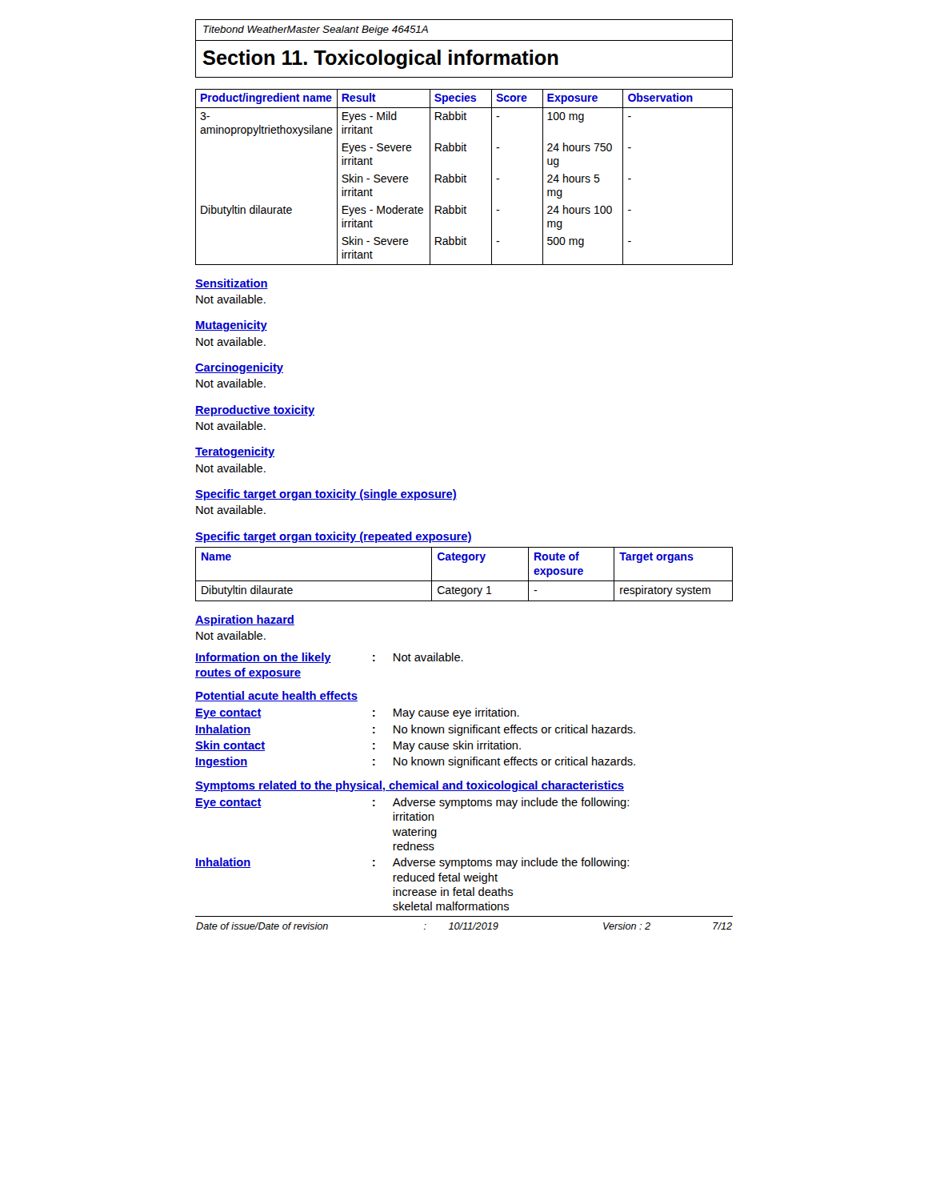Titebond WeatherMaster Sealant Beige 46451A
Section 11. Toxicological information
| Product/ingredient name | Result | Species | Score | Exposure | Observation |
| --- | --- | --- | --- | --- | --- |
| 3-aminopropyltriethoxysilane | Eyes - Mild irritant | Rabbit | - | 100 mg | - |
| | Eyes - Severe irritant | Rabbit | - | 24 hours 750 ug | - |
| | Skin - Severe irritant | Rabbit | - | 24 hours 5 mg | - |
| Dibutyltin dilaurate | Eyes - Moderate irritant | Rabbit | - | 24 hours 100 mg | - |
| | Skin - Severe irritant | Rabbit | - | 500 mg | - |
Sensitization
Not available.
Mutagenicity
Not available.
Carcinogenicity
Not available.
Reproductive toxicity
Not available.
Teratogenicity
Not available.
Specific target organ toxicity (single exposure)
Not available.
Specific target organ toxicity (repeated exposure)
| Name | Category | Route of exposure | Target organs |
| --- | --- | --- | --- |
| Dibutyltin dilaurate | Category 1 | - | respiratory system |
Aspiration hazard
Not available.
| Information on the likely routes of exposure | : | Not available. |
Potential acute health effects
| Eye contact | : | May cause eye irritation. |
| Inhalation | : | No known significant effects or critical hazards. |
| Skin contact | : | May cause skin irritation. |
| Ingestion | : | No known significant effects or critical hazards. |
Symptoms related to the physical, chemical and toxicological characteristics
| Eye contact | : | Adverse symptoms may include the following: irritation watering redness |
| Inhalation | : | Adverse symptoms may include the following: reduced fetal weight increase in fetal deaths skeletal malformations |
| Date of issue/Date of revision | : | 10/11/2019 | Version : 2 | 7/12 |